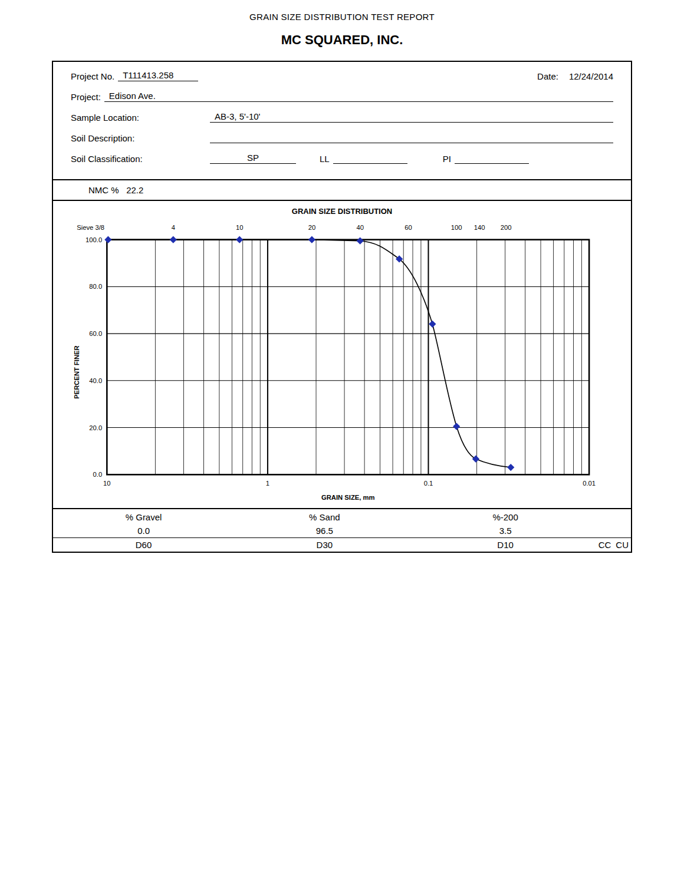GRAIN SIZE DISTRIBUTION TEST REPORT
MC SQUARED, INC.
Project No. T111413.258 Date: 12/24/2014
Project: Edison Ave.
Sample Location: AB-3, 5'-10'
Soil Description:
Soil Classification: SP LL PI
NMC % 22.2
GRAIN SIZE DISTRIBUTION
Sieve 3/8 4 10 20 40 60 100 140 200 PERCENT FINER 100.0 80.0 60.0 40.0 20.0 0.0 10 1 0.1 0.01 GRAIN SIZE, mm
| % Gravel | % Sand | %-200 |
| 0.0 | 96.5 | 3.5 |
| D60 | D30 | D10 | CC | CU |